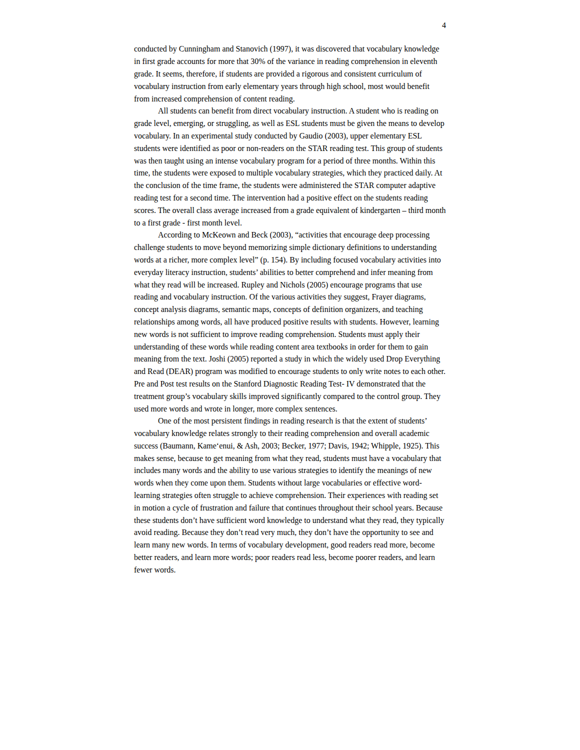4
conducted by Cunningham and Stanovich (1997), it was discovered that vocabulary knowledge in first grade accounts for more that 30% of the variance in reading comprehension in eleventh grade. It seems, therefore, if students are provided a rigorous and consistent curriculum of vocabulary instruction from early elementary years through high school, most would benefit from increased comprehension of content reading.
All students can benefit from direct vocabulary instruction. A student who is reading on grade level, emerging, or struggling, as well as ESL students must be given the means to develop vocabulary. In an experimental study conducted by Gaudio (2003), upper elementary ESL students were identified as poor or non-readers on the STAR reading test. This group of students was then taught using an intense vocabulary program for a period of three months. Within this time, the students were exposed to multiple vocabulary strategies, which they practiced daily. At the conclusion of the time frame, the students were administered the STAR computer adaptive reading test for a second time. The intervention had a positive effect on the students reading scores. The overall class average increased from a grade equivalent of kindergarten – third month to a first grade - first month level.
According to McKeown and Beck (2003), “activities that encourage deep processing challenge students to move beyond memorizing simple dictionary definitions to understanding words at a richer, more complex level” (p. 154). By including focused vocabulary activities into everyday literacy instruction, students’ abilities to better comprehend and infer meaning from what they read will be increased. Rupley and Nichols (2005) encourage programs that use reading and vocabulary instruction. Of the various activities they suggest, Frayer diagrams, concept analysis diagrams, semantic maps, concepts of definition organizers, and teaching relationships among words, all have produced positive results with students. However, learning new words is not sufficient to improve reading comprehension. Students must apply their understanding of these words while reading content area textbooks in order for them to gain meaning from the text. Joshi (2005) reported a study in which the widely used Drop Everything and Read (DEAR) program was modified to encourage students to only write notes to each other. Pre and Post test results on the Stanford Diagnostic Reading Test- IV demonstrated that the treatment group’s vocabulary skills improved significantly compared to the control group. They used more words and wrote in longer, more complex sentences.
One of the most persistent findings in reading research is that the extent of students’ vocabulary knowledge relates strongly to their reading comprehension and overall academic success (Baumann, Kame‘enui, & Ash, 2003; Becker, 1977; Davis, 1942; Whipple, 1925). This makes sense, because to get meaning from what they read, students must have a vocabulary that includes many words and the ability to use various strategies to identify the meanings of new words when they come upon them. Students without large vocabularies or effective word-learning strategies often struggle to achieve comprehension. Their experiences with reading set in motion a cycle of frustration and failure that continues throughout their school years. Because these students don’t have sufficient word knowledge to understand what they read, they typically avoid reading. Because they don’t read very much, they don’t have the opportunity to see and learn many new words. In terms of vocabulary development, good readers read more, become better readers, and learn more words; poor readers read less, become poorer readers, and learn fewer words.